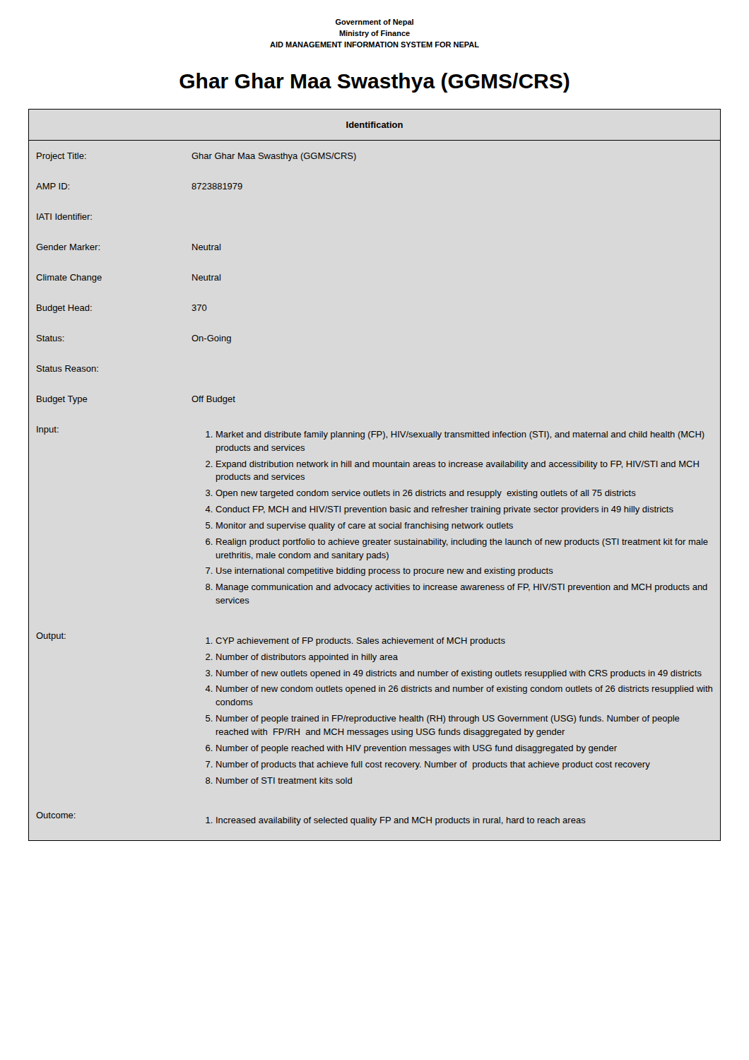Government of Nepal
Ministry of Finance
AID MANAGEMENT INFORMATION SYSTEM FOR NEPAL
Ghar Ghar Maa Swasthya (GGMS/CRS)
| Identification |
| Project Title: | Ghar Ghar Maa Swasthya (GGMS/CRS) |
| AMP ID: | 8723881979 |
| IATI Identifier: | |
| Gender Marker: | Neutral |
| Climate Change | Neutral |
| Budget Head: | 370 |
| Status: | On-Going |
| Status Reason: | |
| Budget Type | Off Budget |
| Input: | Market and distribute family planning (FP), HIV/sexually transmitted infection (STI), and maternal and child health (MCH) products and services Expand distribution network in hill and mountain areas to increase availability and accessibility to FP, HIV/STI and MCH products and services Open new targeted condom service outlets in 26 districts and resupply existing outlets of all 75 districts Conduct FP, MCH and HIV/STI prevention basic and refresher training private sector providers in 49 hilly districts Monitor and supervise quality of care at social franchising network outlets Realign product portfolio to achieve greater sustainability, including the launch of new products (STI treatment kit for male urethritis, male condom and sanitary pads) Use international competitive bidding process to procure new and existing products Manage communication and advocacy activities to increase awareness of FP, HIV/STI prevention and MCH products and services |
| Output: | CYP achievement of FP products. Sales achievement of MCH products Number of distributors appointed in hilly area Number of new outlets opened in 49 districts and number of existing outlets resupplied with CRS products in 49 districts Number of new condom outlets opened in 26 districts and number of existing condom outlets of 26 districts resupplied with condoms Number of people trained in FP/reproductive health (RH) through US Government (USG) funds. Number of people reached with FP/RH and MCH messages using USG funds disaggregated by gender Number of people reached with HIV prevention messages with USG fund disaggregated by gender Number of products that achieve full cost recovery. Number of products that achieve product cost recovery Number of STI treatment kits sold |
| Outcome: | Increased availability of selected quality FP and MCH products in rural, hard to reach areas |